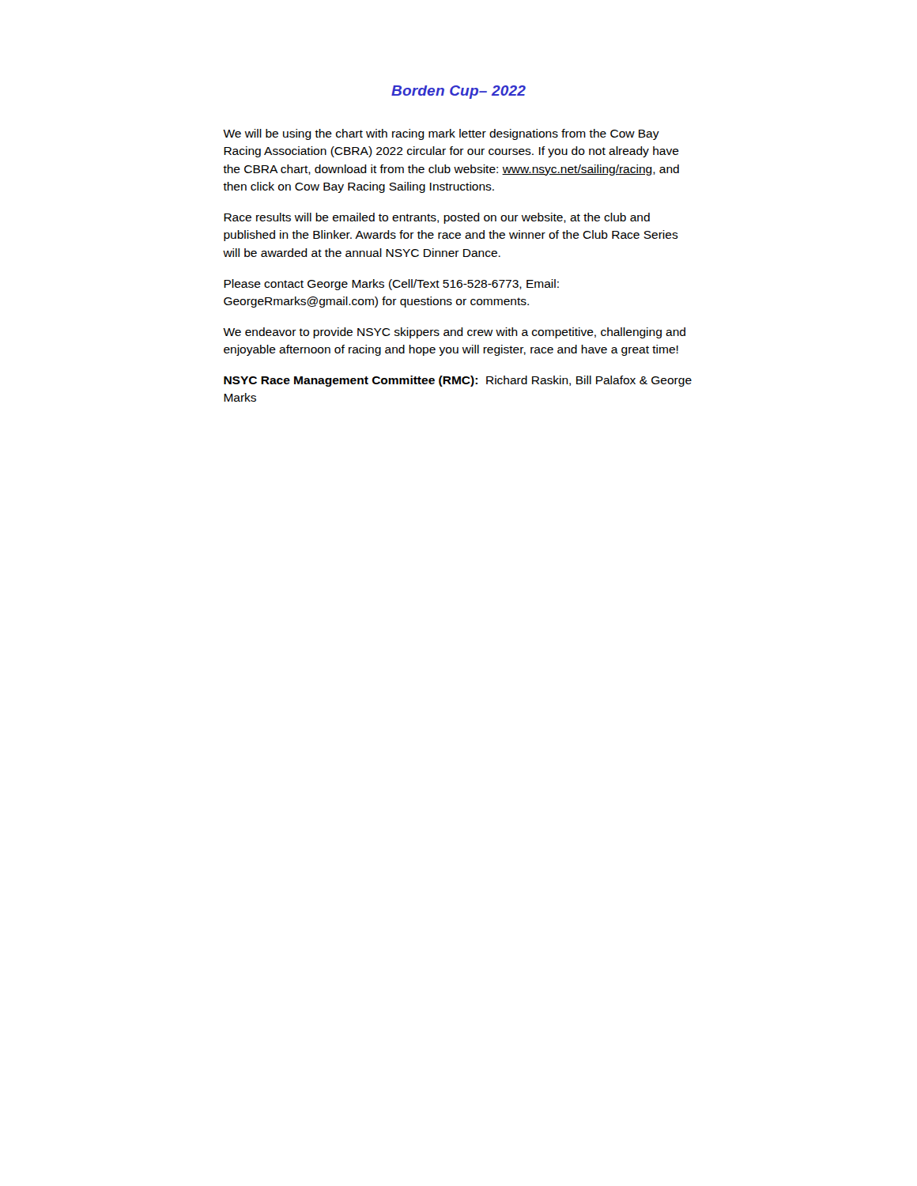Borden Cup– 2022
We will be using the chart with racing mark letter designations from the Cow Bay Racing Association (CBRA) 2022 circular for our courses. If you do not already have the CBRA chart, download it from the club website: www.nsyc.net/sailing/racing, and then click on Cow Bay Racing Sailing Instructions.
Race results will be emailed to entrants, posted on our website, at the club and published in the Blinker. Awards for the race and the winner of the Club Race Series will be awarded at the annual NSYC Dinner Dance.
Please contact George Marks (Cell/Text 516-528-6773, Email: GeorgeRmarks@gmail.com) for questions or comments.
We endeavor to provide NSYC skippers and crew with a competitive, challenging and enjoyable afternoon of racing and hope you will register, race and have a great time!
NSYC Race Management Committee (RMC): Richard Raskin, Bill Palafox & George Marks